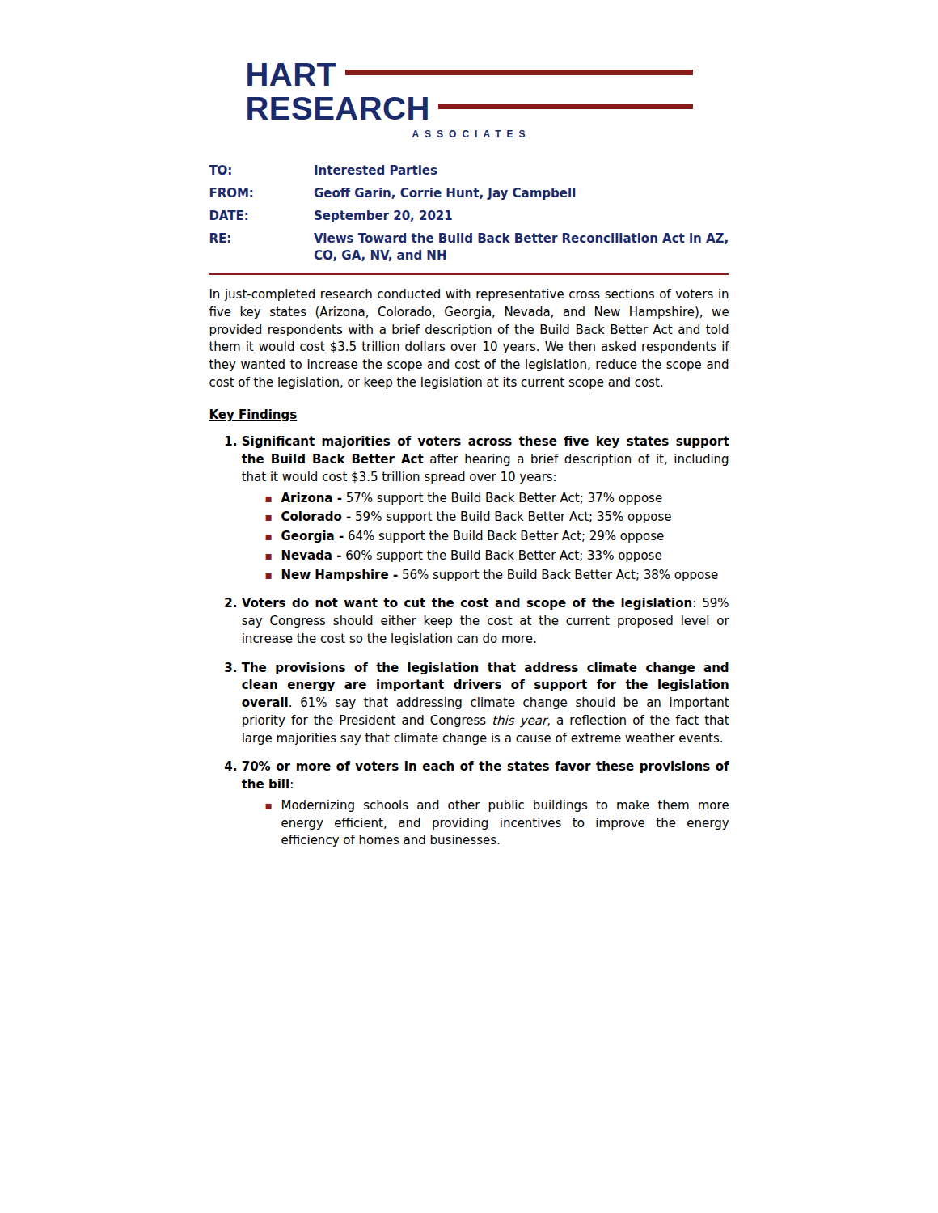HART
RESEARCH
ASSOCIATES
| TO: | Interested Parties |
| FROM: | Geoff Garin, Corrie Hunt, Jay Campbell |
| DATE: | September 20, 2021 |
| RE: | Views Toward the Build Back Better Reconciliation Act in AZ, CO, GA, NV, and NH |
In just-completed research conducted with representative cross sections of voters in five key states (Arizona, Colorado, Georgia, Nevada, and New Hampshire), we provided respondents with a brief description of the Build Back Better Act and told them it would cost $3.5 trillion dollars over 10 years. We then asked respondents if they wanted to increase the scope and cost of the legislation, reduce the scope and cost of the legislation, or keep the legislation at its current scope and cost.
Key Findings
Significant majorities of voters across these five key states support the Build Back Better Act after hearing a brief description of it, including that it would cost $3.5 trillion spread over 10 years:
Arizona - 57% support the Build Back Better Act; 37% oppose
Colorado - 59% support the Build Back Better Act; 35% oppose
Georgia - 64% support the Build Back Better Act; 29% oppose
Nevada - 60% support the Build Back Better Act; 33% oppose
New Hampshire - 56% support the Build Back Better Act; 38% oppose
Voters do not want to cut the cost and scope of the legislation: 59% say Congress should either keep the cost at the current proposed level or increase the cost so the legislation can do more.
The provisions of the legislation that address climate change and clean energy are important drivers of support for the legislation overall. 61% say that addressing climate change should be an important priority for the President and Congress this year, a reflection of the fact that large majorities say that climate change is a cause of extreme weather events.
70% or more of voters in each of the states favor these provisions of the bill:
Modernizing schools and other public buildings to make them more energy efficient, and providing incentives to improve the energy efficiency of homes and businesses.